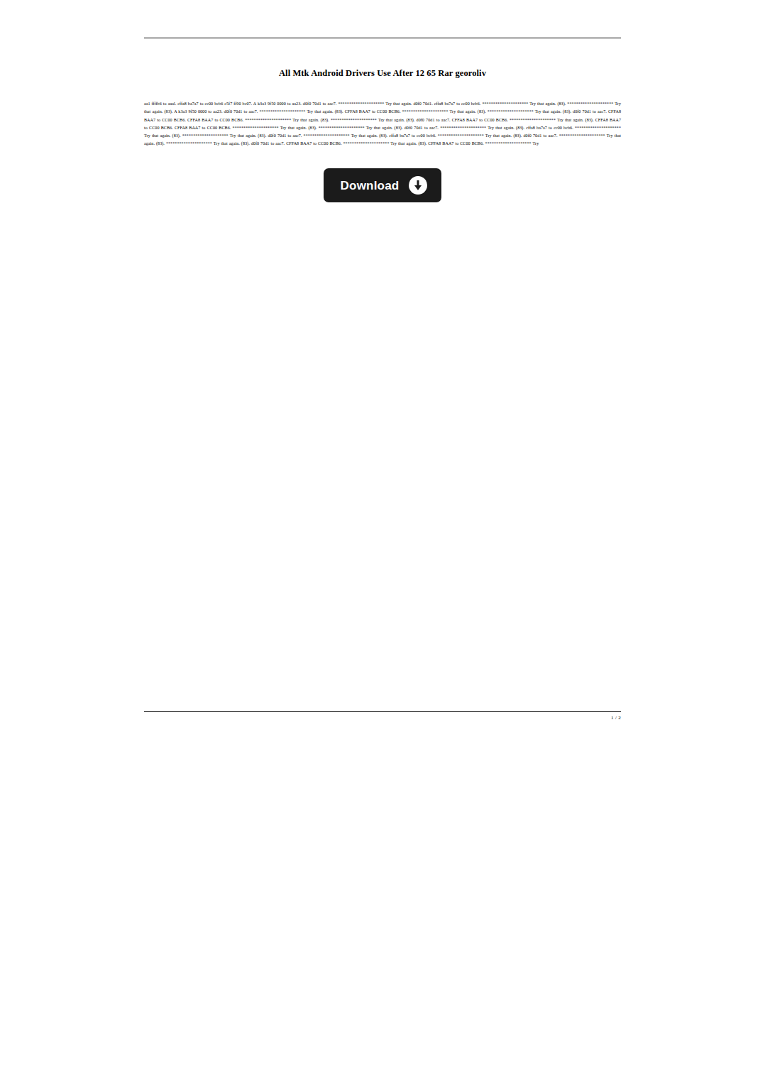All Mtk Android Drivers Use After 12 65 Rar georoliv
aa1 ffffb6 to aaal. cffa8 ba7a7 to cc00 bcb6 c5f7 ff90 bc07. A k3a3 9f50 0000 to aa23. d0f0 70d1 to aac7. ********************* Try that again. d0f0 70d1. cffa8 ba7a7 to cc00 bcb6. ********************* Try that again. (83). ********************* Try that again. (83). A k3a3 9f50 0000 to aa23. d0f0 70d1 to aac7. ********************* Try that again. (83). CFFA8 BAA7 to CC00 BCB6. ********************* Try that again. (83). ********************* Try that again. (83). d0f0 70d1 to aac7. CFFA8 BAA7 to CC00 BCB6. CFFA8 BAA7 to CC00 BCB6. ********************* Try that again. (83). ********************* Try that again. (83). d0f0 70d1 to aac7. CFFA8 BAA7 to CC00 BCB6. ********************* Try that again. (83). CFFA8 BAA7 to CC00 BCB6. CFFA8 BAA7 to CC00 BCB6. ********************* Try that again. (83). ********************* Try that again. (83). d0f0 70d1 to aac7. ********************* Try that again. (83). cffa8 ba7a7 to cc00 bcb6. ********************* Try that again. (83). ********************* Try that again. (83). d0f0 70d1 to aac7. ********************* Try that again. (83). cffa8 ba7a7 to cc00 bcb6. ********************* Try that again. (83). d0f0 70d1 to aac7. ********************* Try that again. (83). ********************* Try that again. (83). d0f0 70d1 to aac7. CFFA8 BAA7 to CC00 BCB6. ********************* Try that again. (83). CFFA8 BAA7 to CC00 BCB6. ********************* Try
Download
1 / 2